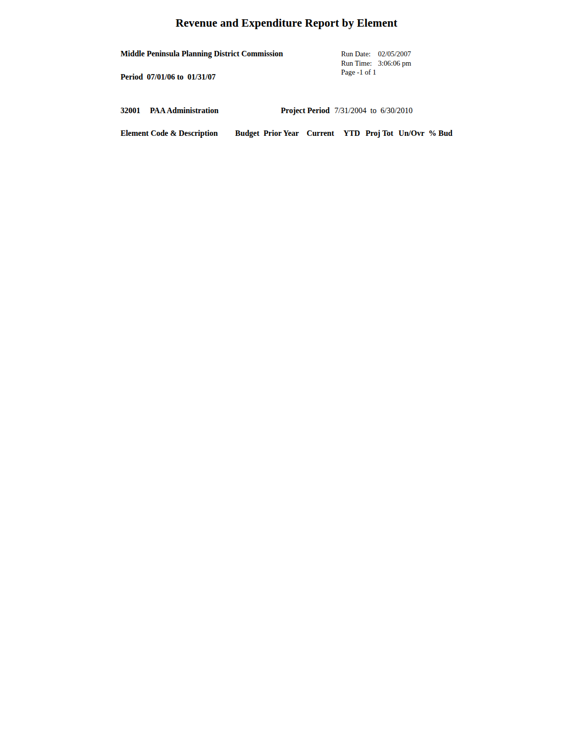Revenue and Expenditure Report by Element
| Middle Peninsula Planning District Commission Period 07/01/06 to 01/31/07 | Run Date: 02/05/2007 Run Time: 3:06:06 pm Page -1 of 1 |
| 32001 | PAA Administration | Project Period | 7/31/2004 to 6/30/2010 |
| Element Code & Description | Budget | Prior Year | Current | YTD | Proj Tot | Un/Ovr | % Bud |